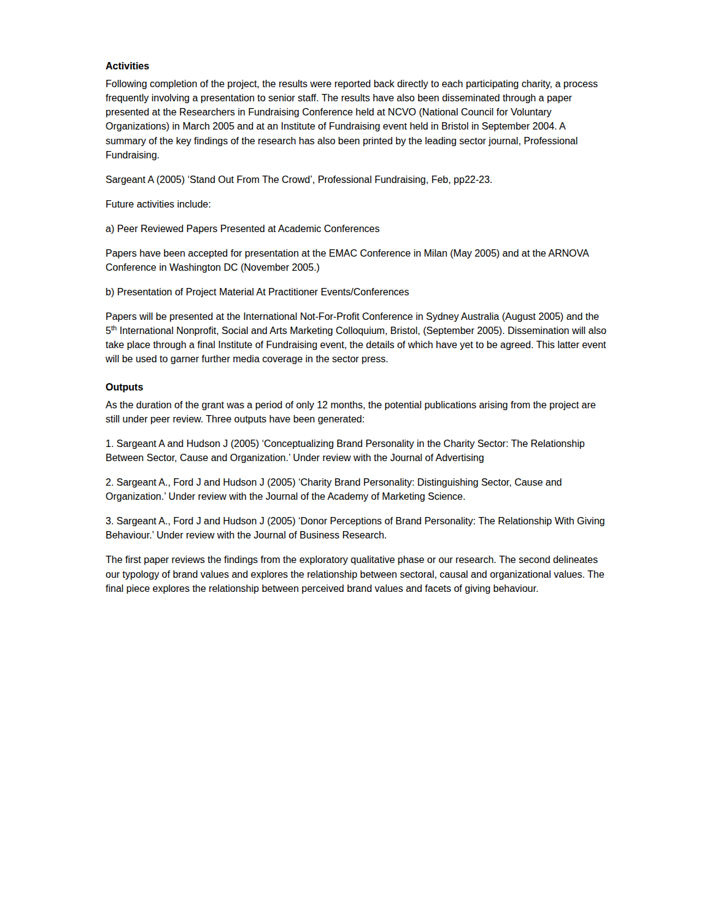Activities
Following completion of the project, the results were reported back directly to each participating charity, a process frequently involving a presentation to senior staff. The results have also been disseminated through a paper presented at the Researchers in Fundraising Conference held at NCVO (National Council for Voluntary Organizations) in March 2005 and at an Institute of Fundraising event held in Bristol in September 2004. A summary of the key findings of the research has also been printed by the leading sector journal, Professional Fundraising.
Sargeant A (2005) ‘Stand Out From The Crowd’, Professional Fundraising, Feb, pp22-23.
Future activities include:
a) Peer Reviewed Papers Presented at Academic Conferences
Papers have been accepted for presentation at the EMAC Conference in Milan (May 2005) and at the ARNOVA Conference in Washington DC (November 2005.)
b) Presentation of Project Material At Practitioner Events/Conferences
Papers will be presented at the International Not-For-Profit Conference in Sydney Australia (August 2005) and the 5th International Nonprofit, Social and Arts Marketing Colloquium, Bristol, (September 2005). Dissemination will also take place through a final Institute of Fundraising event, the details of which have yet to be agreed. This latter event will be used to garner further media coverage in the sector press.
Outputs
As the duration of the grant was a period of only 12 months, the potential publications arising from the project are still under peer review. Three outputs have been generated:
1. Sargeant A and Hudson J (2005) ‘Conceptualizing Brand Personality in the Charity Sector: The Relationship Between Sector, Cause and Organization.’ Under review with the Journal of Advertising
2. Sargeant A., Ford J and Hudson J (2005) ‘Charity Brand Personality: Distinguishing Sector, Cause and Organization.’ Under review with the Journal of the Academy of Marketing Science.
3. Sargeant A., Ford J and Hudson J (2005) ‘Donor Perceptions of Brand Personality: The Relationship With Giving Behaviour.’ Under review with the Journal of Business Research.
The first paper reviews the findings from the exploratory qualitative phase or our research. The second delineates our typology of brand values and explores the relationship between sectoral, causal and organizational values. The final piece explores the relationship between perceived brand values and facets of giving behaviour.